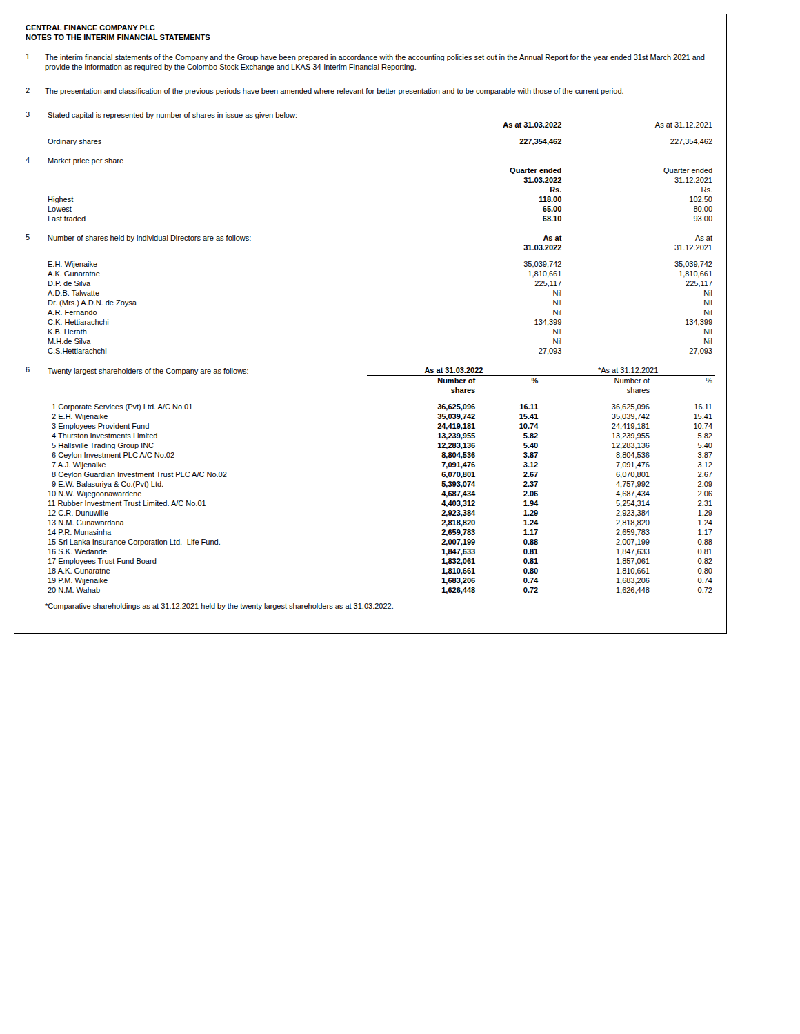CENTRAL FINANCE COMPANY PLC
NOTES TO THE INTERIM FINANCIAL STATEMENTS
1
The interim financial statements of the Company and the Group have been prepared in accordance with the accounting policies set out in the Annual Report for the year ended 31st March 2021 and provide the information as required by the Colombo Stock Exchange and LKAS 34-Interim Financial Reporting.
2
The presentation and classification of the previous periods have been amended where relevant for better presentation and to be comparable with those of the current period.
3
| Stated capital is represented by number of shares in issue as given below: | | |
| | As at 31.03.2022 | As at 31.12.2021 |
| Ordinary shares | 227,354,462 | 227,354,462 |
4
| Market price per share | | |
| | Quarter ended | Quarter ended |
| | 31.03.2022 | 31.12.2021 |
| | Rs. | Rs. |
| Highest | 118.00 | 102.50 |
| Lowest | 65.00 | 80.00 |
| Last traded | 68.10 | 93.00 |
5
| Number of shares held by individual Directors are as follows: | As at | As at |
| | 31.03.2022 | 31.12.2021 |
| E.H. Wijenaike | 35,039,742 | 35,039,742 |
| A.K. Gunaratne | 1,810,661 | 1,810,661 |
| D.P. de Silva | 225,117 | 225,117 |
| A.D.B. Talwatte | Nil | Nil |
| Dr. (Mrs.) A.D.N. de Zoysa | Nil | Nil |
| A.R. Fernando | Nil | Nil |
| C.K. Hettiarachchi | 134,399 | 134,399 |
| K.B. Herath | Nil | Nil |
| M.H.de Silva | Nil | Nil |
| C.S.Hettiarachchi | 27,093 | 27,093 |
6
| Twenty largest shareholders of the Company are as follows: | As at 31.03.2022 | *As at 31.12.2021 |
| | Number of | % | Number of | % |
| | shares | | shares | |
| 1 Corporate Services (Pvt) Ltd. A/C No.01 | 36,625,096 | 16.11 | 36,625,096 | 16.11 |
| 2 E.H. Wijenaike | 35,039,742 | 15.41 | 35,039,742 | 15.41 |
| 3 Employees Provident Fund | 24,419,181 | 10.74 | 24,419,181 | 10.74 |
| 4 Thurston Investments Limited | 13,239,955 | 5.82 | 13,239,955 | 5.82 |
| 5 Hallsville Trading Group INC | 12,283,136 | 5.40 | 12,283,136 | 5.40 |
| 6 Ceylon Investment PLC A/C No.02 | 8,804,536 | 3.87 | 8,804,536 | 3.87 |
| 7 A.J. Wijenaike | 7,091,476 | 3.12 | 7,091,476 | 3.12 |
| 8 Ceylon Guardian Investment Trust PLC A/C No.02 | 6,070,801 | 2.67 | 6,070,801 | 2.67 |
| 9 E.W. Balasuriya & Co.(Pvt) Ltd. | 5,393,074 | 2.37 | 4,757,992 | 2.09 |
| 10 N.W. Wijegoonawardene | 4,687,434 | 2.06 | 4,687,434 | 2.06 |
| 11 Rubber Investment Trust Limited. A/C No.01 | 4,403,312 | 1.94 | 5,254,314 | 2.31 |
| 12 C.R. Dunuwille | 2,923,384 | 1.29 | 2,923,384 | 1.29 |
| 13 N.M. Gunawardana | 2,818,820 | 1.24 | 2,818,820 | 1.24 |
| 14 P.R. Munasinha | 2,659,783 | 1.17 | 2,659,783 | 1.17 |
| 15 Sri Lanka Insurance Corporation Ltd. -Life Fund. | 2,007,199 | 0.88 | 2,007,199 | 0.88 |
| 16 S.K. Wedande | 1,847,633 | 0.81 | 1,847,633 | 0.81 |
| 17 Employees Trust Fund Board | 1,832,061 | 0.81 | 1,857,061 | 0.82 |
| 18 A.K. Gunaratne | 1,810,661 | 0.80 | 1,810,661 | 0.80 |
| 19 P.M. Wijenaike | 1,683,206 | 0.74 | 1,683,206 | 0.74 |
| 20 N.M. Wahab | 1,626,448 | 0.72 | 1,626,448 | 0.72 |
*Comparative shareholdings as at 31.12.2021 held by the twenty largest shareholders as at 31.03.2022.